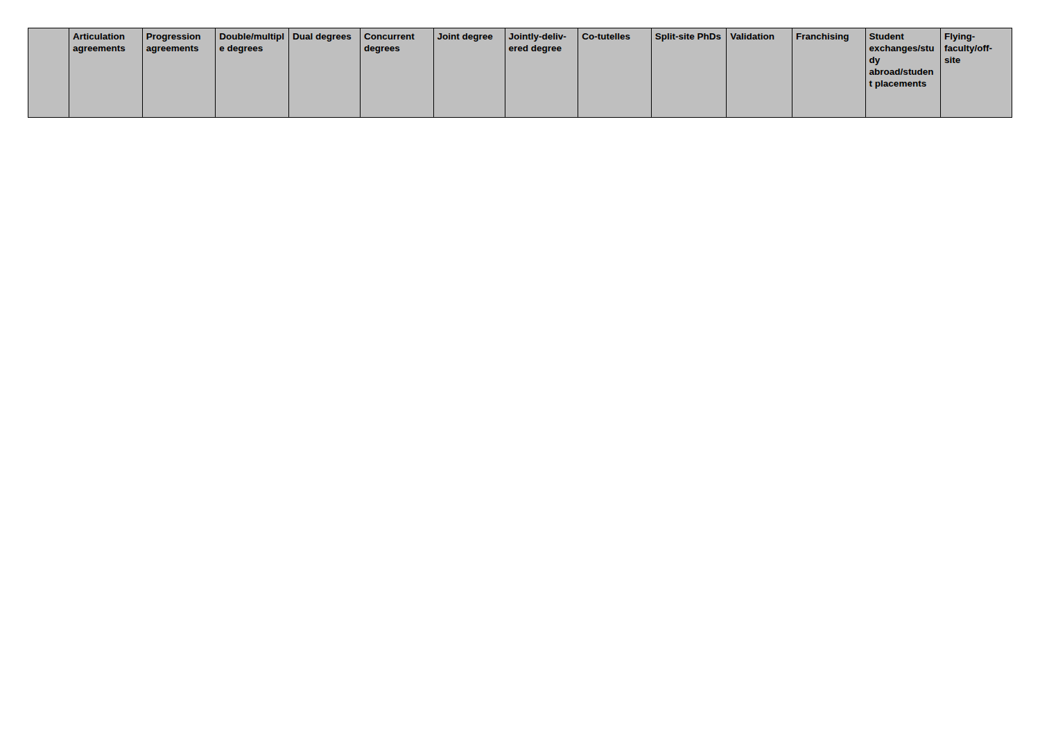| | Articulation agreements | Progression agreements | Double/multiple degrees | Dual degrees | Concurrent degrees | Joint degree | Jointly-delivered degree | Co-tutelles | Split-site PhDs | Validation | Franchising | Student exchanges/study abroad/student placements | Flying-faculty/off-site |